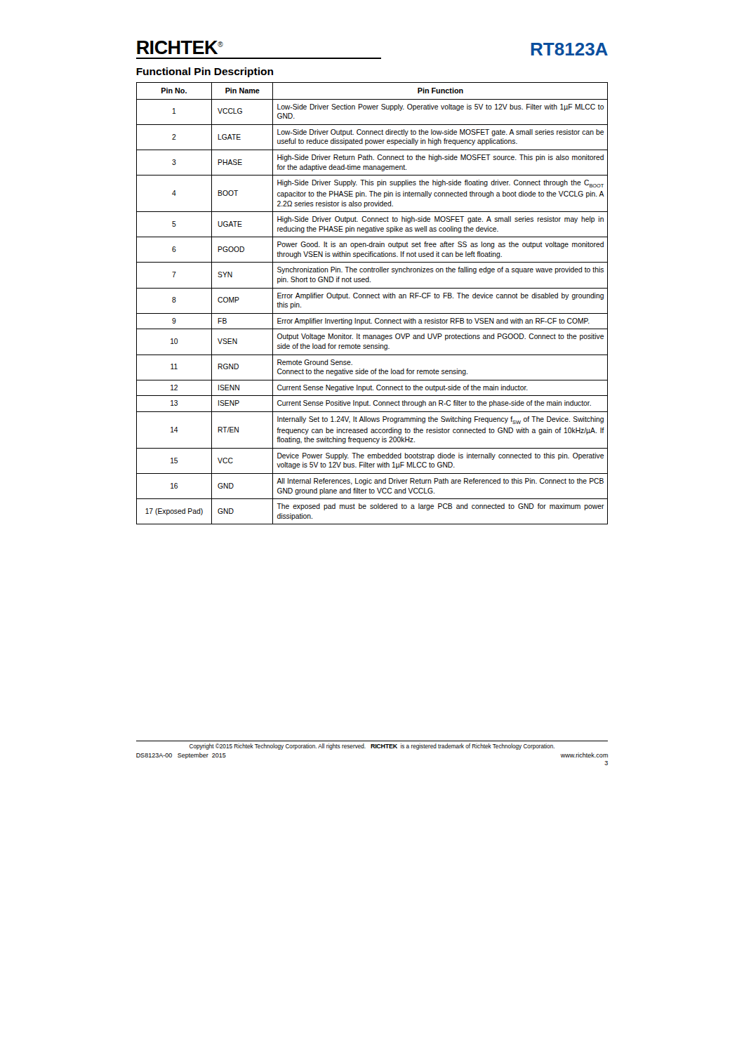RICHTEK®
RT8123A
Functional Pin Description
| Pin No. | Pin Name | Pin Function |
| --- | --- | --- |
| 1 | VCCLG | Low-Side Driver Section Power Supply. Operative voltage is 5V to 12V bus. Filter with 1µF MLCC to GND. |
| 2 | LGATE | Low-Side Driver Output. Connect directly to the low-side MOSFET gate. A small series resistor can be useful to reduce dissipated power especially in high frequency applications. |
| 3 | PHASE | High-Side Driver Return Path. Connect to the high-side MOSFET source. This pin is also monitored for the adaptive dead-time management. |
| 4 | BOOT | High-Side Driver Supply. This pin supplies the high-side floating driver. Connect through the C BOOT capacitor to the PHASE pin. The pin is internally connected through a boot diode to the VCCLG pin. A 2.2Ω series resistor is also provided. |
| 5 | UGATE | High-Side Driver Output. Connect to high-side MOSFET gate. A small series resistor may help in reducing the PHASE pin negative spike as well as cooling the device. |
| 6 | PGOOD | Power Good. It is an open-drain output set free after SS as long as the output voltage monitored through VSEN is within specifications. If not used it can be left floating. |
| 7 | SYN | Synchronization Pin. The controller synchronizes on the falling edge of a square wave provided to this pin. Short to GND if not used. |
| 8 | COMP | Error Amplifier Output. Connect with an RF-CF to FB. The device cannot be disabled by grounding this pin. |
| 9 | FB | Error Amplifier Inverting Input. Connect with a resistor RFB to VSEN and with an RF-CF to COMP. |
| 10 | VSEN | Output Voltage Monitor. It manages OVP and UVP protections and PGOOD. Connect to the positive side of the load for remote sensing. |
| 11 | RGND | Remote Ground Sense. Connect to the negative side of the load for remote sensing. |
| 12 | ISENN | Current Sense Negative Input. Connect to the output-side of the main inductor. |
| 13 | ISENP | Current Sense Positive Input. Connect through an R-C filter to the phase-side of the main inductor. |
| 14 | RT/EN | Internally Set to 1.24V, It Allows Programming the Switching Frequency f SW of The Device. Switching frequency can be increased according to the resistor connected to GND with a gain of 10kHz/µA. If floating, the switching frequency is 200kHz. |
| 15 | VCC | Device Power Supply. The embedded bootstrap diode is internally connected to this pin. Operative voltage is 5V to 12V bus. Filter with 1µF MLCC to GND. |
| 16 | GND | All Internal References, Logic and Driver Return Path are Referenced to this Pin. Connect to the PCB GND ground plane and filter to VCC and VCCLG. |
| 17 (Exposed Pad) | GND | The exposed pad must be soldered to a large PCB and connected to GND for maximum power dissipation. |
Copyright ©2015 Richtek Technology Corporation. All rights reserved. RICHTEK is a registered trademark of Richtek Technology Corporation.
DS8123A-00 September 2015
www.richtek.com
3